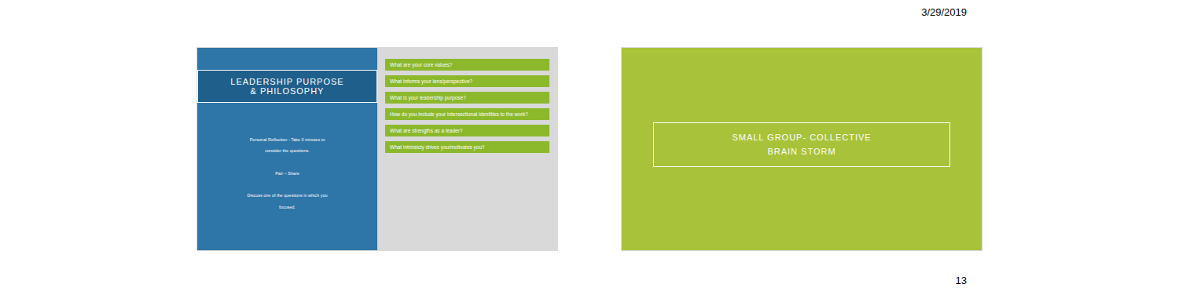3/29/2019
LEADERSHIP PURPOSE
& PHILOSOPHY
Personal Reflection - Take 3 minutes to
consider the questions.
Pair – Share
Discuss one of the questions in which you
focused.
What are your core values?
What informs your lens/perspective?
What is your leadership purpose?
How do you include your intersectional identities to the work?
What are strengths as a leader?
What intrinsicly drives you/motivates you?
SMALL GROUP- COLLECTIVE
BRAIN STORM
13